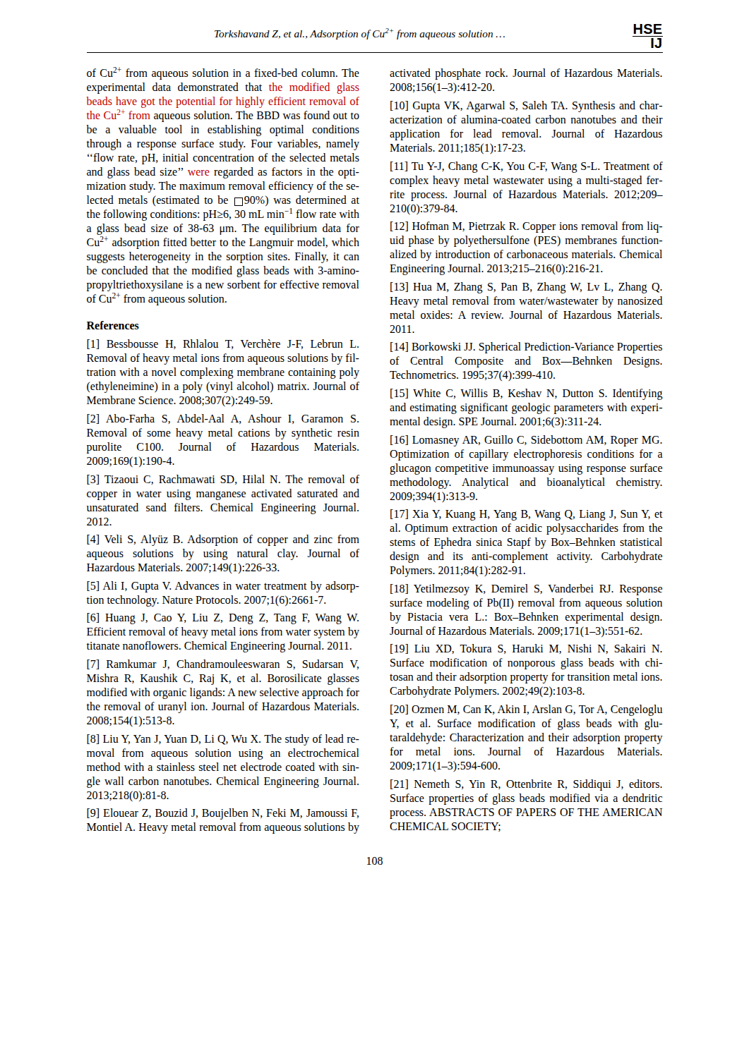Torkshavand Z, et al., Adsorption of Cu2+ from aqueous solution …
HSE IJ
of Cu2+ from aqueous solution in a fixed-bed column. The experimental data demonstrated that the modified glass beads have got the potential for highly efficient removal of the Cu2+ from aqueous solution. The BBD was found out to be a valuable tool in establishing optimal conditions through a response surface study. Four variables, namely ‘‘flow rate, pH, initial concentration of the selected metals and glass bead size’’ were regarded as factors in the optimization study. The maximum removal efficiency of the selected metals (estimated to be 90%) was determined at the following conditions: pH≥6, 30 mL min−1 flow rate with a glass bead size of 38-63 μm. The equilibrium data for Cu2+ adsorption fitted better to the Langmuir model, which suggests heterogeneity in the sorption sites. Finally, it can be concluded that the modified glass beads with 3-aminopropyltriethoxysilane is a new sorbent for effective removal of Cu2+ from aqueous solution.
References
[1] Bessbousse H, Rhlalou T, Verchère J-F, Lebrun L. Removal of heavy metal ions from aqueous solutions by filtration with a novel complexing membrane containing poly (ethyleneimine) in a poly (vinyl alcohol) matrix. Journal of Membrane Science. 2008;307(2):249-59.
[2] Abo-Farha S, Abdel-Aal A, Ashour I, Garamon S. Removal of some heavy metal cations by synthetic resin purolite C100. Journal of Hazardous Materials. 2009;169(1):190-4.
[3] Tizaoui C, Rachmawati SD, Hilal N. The removal of copper in water using manganese activated saturated and unsaturated sand filters. Chemical Engineering Journal. 2012.
[4] Veli S, Alyüz B. Adsorption of copper and zinc from aqueous solutions by using natural clay. Journal of Hazardous Materials. 2007;149(1):226-33.
[5] Ali I, Gupta V. Advances in water treatment by adsorption technology. Nature Protocols. 2007;1(6):2661-7.
[6] Huang J, Cao Y, Liu Z, Deng Z, Tang F, Wang W. Efficient removal of heavy metal ions from water system by titanate nanoflowers. Chemical Engineering Journal. 2011.
[7] Ramkumar J, Chandramouleeswaran S, Sudarsan V, Mishra R, Kaushik C, Raj K, et al. Borosilicate glasses modified with organic ligands: A new selective approach for the removal of uranyl ion. Journal of Hazardous Materials. 2008;154(1):513-8.
[8] Liu Y, Yan J, Yuan D, Li Q, Wu X. The study of lead removal from aqueous solution using an electrochemical method with a stainless steel net electrode coated with single wall carbon nanotubes. Chemical Engineering Journal. 2013;218(0):81-8.
[9] Elouear Z, Bouzid J, Boujelben N, Feki M, Jamoussi F, Montiel A. Heavy metal removal from aqueous solutions by activated phosphate rock. Journal of Hazardous Materials. 2008;156(1–3):412-20.
[10] Gupta VK, Agarwal S, Saleh TA. Synthesis and characterization of alumina-coated carbon nanotubes and their application for lead removal. Journal of Hazardous Materials. 2011;185(1):17-23.
[11] Tu Y-J, Chang C-K, You C-F, Wang S-L. Treatment of complex heavy metal wastewater using a multi-staged ferrite process. Journal of Hazardous Materials. 2012;209–210(0):379-84.
[12] Hofman M, Pietrzak R. Copper ions removal from liquid phase by polyethersulfone (PES) membranes functionalized by introduction of carbonaceous materials. Chemical Engineering Journal. 2013;215–216(0):216-21.
[13] Hua M, Zhang S, Pan B, Zhang W, Lv L, Zhang Q. Heavy metal removal from water/wastewater by nanosized metal oxides: A review. Journal of Hazardous Materials. 2011.
[14] Borkowski JJ. Spherical Prediction-Variance Properties of Central Composite and Box—Behnken Designs. Technometrics. 1995;37(4):399-410.
[15] White C, Willis B, Keshav N, Dutton S. Identifying and estimating significant geologic parameters with experimental design. SPE Journal. 2001;6(3):311-24.
[16] Lomasney AR, Guillo C, Sidebottom AM, Roper MG. Optimization of capillary electrophoresis conditions for a glucagon competitive immunoassay using response surface methodology. Analytical and bioanalytical chemistry. 2009;394(1):313-9.
[17] Xia Y, Kuang H, Yang B, Wang Q, Liang J, Sun Y, et al. Optimum extraction of acidic polysaccharides from the stems of Ephedra sinica Stapf by Box–Behnken statistical design and its anti-complement activity. Carbohydrate Polymers. 2011;84(1):282-91.
[18] Yetilmezsoy K, Demirel S, Vanderbei RJ. Response surface modeling of Pb(II) removal from aqueous solution by Pistacia vera L.: Box–Behnken experimental design. Journal of Hazardous Materials. 2009;171(1–3):551-62.
[19] Liu XD, Tokura S, Haruki M, Nishi N, Sakairi N. Surface modification of nonporous glass beads with chitosan and their adsorption property for transition metal ions. Carbohydrate Polymers. 2002;49(2):103-8.
[20] Ozmen M, Can K, Akin I, Arslan G, Tor A, Cengeloglu Y, et al. Surface modification of glass beads with glutaraldehyde: Characterization and their adsorption property for metal ions. Journal of Hazardous Materials. 2009;171(1–3):594-600.
[21] Nemeth S, Yin R, Ottenbrite R, Siddiqui J, editors. Surface properties of glass beads modified via a dendritic process. ABSTRACTS OF PAPERS OF THE AMERICAN CHEMICAL SOCIETY;
108